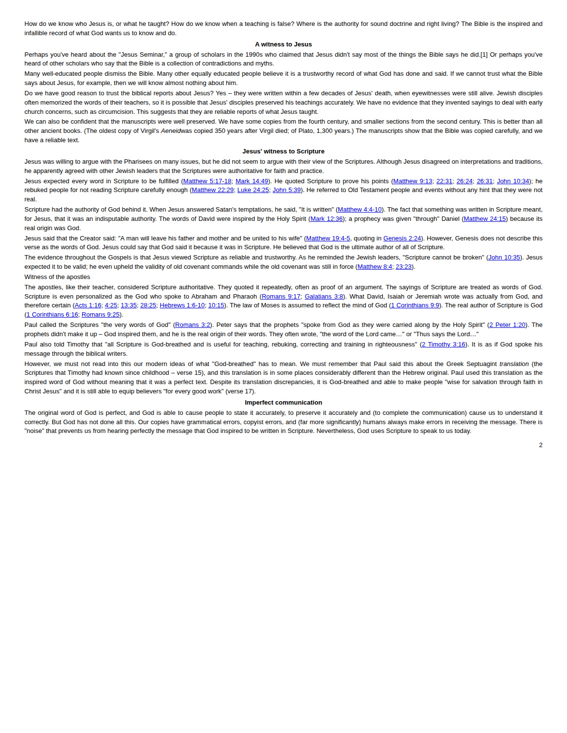How do we know who Jesus is, or what he taught? How do we know when a teaching is false? Where is the authority for sound doctrine and right living? The Bible is the inspired and infallible record of what God wants us to know and do.
A witness to Jesus
Perhaps you've heard about the "Jesus Seminar," a group of scholars in the 1990s who claimed that Jesus didn't say most of the things the Bible says he did.[1] Or perhaps you've heard of other scholars who say that the Bible is a collection of contradictions and myths.
Many well-educated people dismiss the Bible. Many other equally educated people believe it is a trustworthy record of what God has done and said. If we cannot trust what the Bible says about Jesus, for example, then we will know almost nothing about him.
Do we have good reason to trust the biblical reports about Jesus? Yes – they were written within a few decades of Jesus' death, when eyewitnesses were still alive. Jewish disciples often memorized the words of their teachers, so it is possible that Jesus' disciples preserved his teachings accurately. We have no evidence that they invented sayings to deal with early church concerns, such as circumcision. This suggests that they are reliable reports of what Jesus taught.
We can also be confident that the manuscripts were well preserved. We have some copies from the fourth century, and smaller sections from the second century. This is better than all other ancient books. (The oldest copy of Virgil's Aeneidwas copied 350 years after Virgil died; of Plato, 1,300 years.) The manuscripts show that the Bible was copied carefully, and we have a reliable text.
Jesus' witness to Scripture
Jesus was willing to argue with the Pharisees on many issues, but he did not seem to argue with their view of the Scriptures. Although Jesus disagreed on interpretations and traditions, he apparently agreed with other Jewish leaders that the Scriptures were authoritative for faith and practice.
Jesus expected every word in Scripture to be fulfilled (Matthew 5:17-18; Mark 14:49). He quoted Scripture to prove his points (Matthew 9:13; 22:31; 26:24; 26:31; John 10:34); he rebuked people for not reading Scripture carefully enough (Matthew 22:29; Luke 24:25; John 5:39). He referred to Old Testament people and events without any hint that they were not real.
Scripture had the authority of God behind it. When Jesus answered Satan's temptations, he said, "It is written" (Matthew 4:4-10). The fact that something was written in Scripture meant, for Jesus, that it was an indisputable authority. The words of David were inspired by the Holy Spirit (Mark 12:36); a prophecy was given "through" Daniel (Matthew 24:15) because its real origin was God.
Jesus said that the Creator said: "A man will leave his father and mother and be united to his wife" (Matthew 19:4-5, quoting in Genesis 2:24). However, Genesis does not describe this verse as the words of God. Jesus could say that God said it because it was in Scripture. He believed that God is the ultimate author of all of Scripture.
The evidence throughout the Gospels is that Jesus viewed Scripture as reliable and trustworthy. As he reminded the Jewish leaders, "Scripture cannot be broken" (John 10:35). Jesus expected it to be valid; he even upheld the validity of old covenant commands while the old covenant was still in force (Matthew 8:4; 23:23).
Witness of the apostles
The apostles, like their teacher, considered Scripture authoritative. They quoted it repeatedly, often as proof of an argument. The sayings of Scripture are treated as words of God. Scripture is even personalized as the God who spoke to Abraham and Pharaoh (Romans 9:17; Galatians 3:8). What David, Isaiah or Jeremiah wrote was actually from God, and therefore certain (Acts 1:16; 4:25; 13:35; 28:25; Hebrews 1:6-10; 10:15). The law of Moses is assumed to reflect the mind of God (1 Corinthians 9:9). The real author of Scripture is God (1 Corinthians 6:16; Romans 9:25).
Paul called the Scriptures "the very words of God" (Romans 3:2). Peter says that the prophets "spoke from God as they were carried along by the Holy Spirit" (2 Peter 1:20). The prophets didn't make it up – God inspired them, and he is the real origin of their words. They often wrote, "the word of the Lord came…" or "Thus says the Lord…"
Paul also told Timothy that "all Scripture is God-breathed and is useful for teaching, rebuking, correcting and training in righteousness" (2 Timothy 3:16). It is as if God spoke his message through the biblical writers.
However, we must not read into this our modern ideas of what "God-breathed" has to mean. We must remember that Paul said this about the Greek Septuagint translation (the Scriptures that Timothy had known since childhood – verse 15), and this translation is in some places considerably different than the Hebrew original. Paul used this translation as the inspired word of God without meaning that it was a perfect text. Despite its translation discrepancies, it is God-breathed and able to make people "wise for salvation through faith in Christ Jesus" and it is still able to equip believers "for every good work" (verse 17).
Imperfect communication
The original word of God is perfect, and God is able to cause people to state it accurately, to preserve it accurately and (to complete the communication) cause us to understand it correctly. But God has not done all this. Our copies have grammatical errors, copyist errors, and (far more significantly) humans always make errors in receiving the message. There is "noise" that prevents us from hearing perfectly the message that God inspired to be written in Scripture. Nevertheless, God uses Scripture to speak to us today.
2